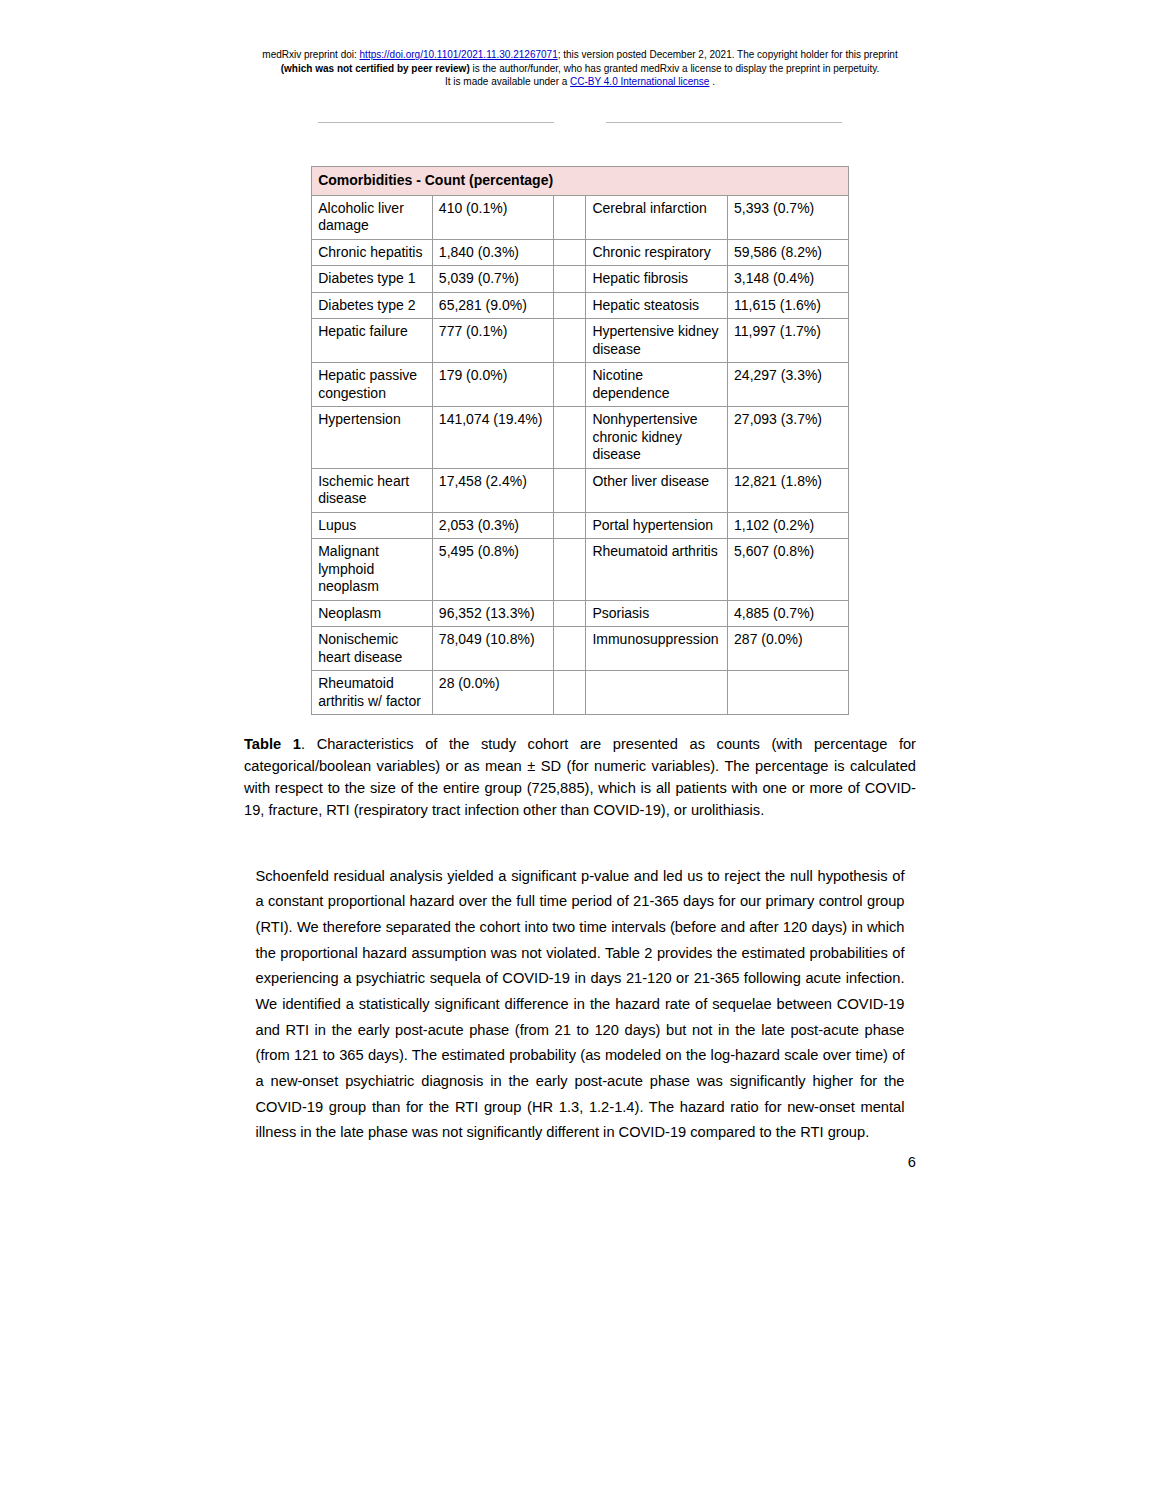medRxiv preprint doi: https://doi.org/10.1101/2021.11.30.21267071; this version posted December 2, 2021. The copyright holder for this preprint
(which was not certified by peer review) is the author/funder, who has granted medRxiv a license to display the preprint in perpetuity.
It is made available under a CC-BY 4.0 International license .
| Comorbidities - Count (percentage) |
| --- |
| Alcoholic liver damage | 410 (0.1%) | | Cerebral infarction | 5,393 (0.7%) |
| Chronic hepatitis | 1,840 (0.3%) | | Chronic respiratory | 59,586 (8.2%) |
| Diabetes type 1 | 5,039 (0.7%) | | Hepatic fibrosis | 3,148 (0.4%) |
| Diabetes type 2 | 65,281 (9.0%) | | Hepatic steatosis | 11,615 (1.6%) |
| Hepatic failure | 777 (0.1%) | | Hypertensive kidney disease | 11,997 (1.7%) |
| Hepatic passive congestion | 179 (0.0%) | | Nicotine dependence | 24,297 (3.3%) |
| Hypertension | 141,074 (19.4%) | | Nonhypertensive chronic kidney disease | 27,093 (3.7%) |
| Ischemic heart disease | 17,458 (2.4%) | | Other liver disease | 12,821 (1.8%) |
| Lupus | 2,053 (0.3%) | | Portal hypertension | 1,102 (0.2%) |
| Malignant lymphoid neoplasm | 5,495 (0.8%) | | Rheumatoid arthritis | 5,607 (0.8%) |
| Neoplasm | 96,352 (13.3%) | | Psoriasis | 4,885 (0.7%) |
| Nonischemic heart disease | 78,049 (10.8%) | | Immunosuppression | 287 (0.0%) |
| Rheumatoid arthritis w/ factor | 28 (0.0%) | | | |
Table 1. Characteristics of the study cohort are presented as counts (with percentage for categorical/boolean variables) or as mean ± SD (for numeric variables). The percentage is calculated with respect to the size of the entire group (725,885), which is all patients with one or more of COVID-19, fracture, RTI (respiratory tract infection other than COVID-19), or urolithiasis.
Schoenfeld residual analysis yielded a significant p-value and led us to reject the null hypothesis of a constant proportional hazard over the full time period of 21-365 days for our primary control group (RTI). We therefore separated the cohort into two time intervals (before and after 120 days) in which the proportional hazard assumption was not violated. Table 2 provides the estimated probabilities of experiencing a psychiatric sequela of COVID-19 in days 21-120 or 21-365 following acute infection. We identified a statistically significant difference in the hazard rate of sequelae between COVID-19 and RTI in the early post-acute phase (from 21 to 120 days) but not in the late post-acute phase (from 121 to 365 days). The estimated probability (as modeled on the log-hazard scale over time) of a new-onset psychiatric diagnosis in the early post-acute phase was significantly higher for the COVID-19 group than for the RTI group (HR 1.3, 1.2-1.4). The hazard ratio for new-onset mental illness in the late phase was not significantly different in COVID-19 compared to the RTI group.
6